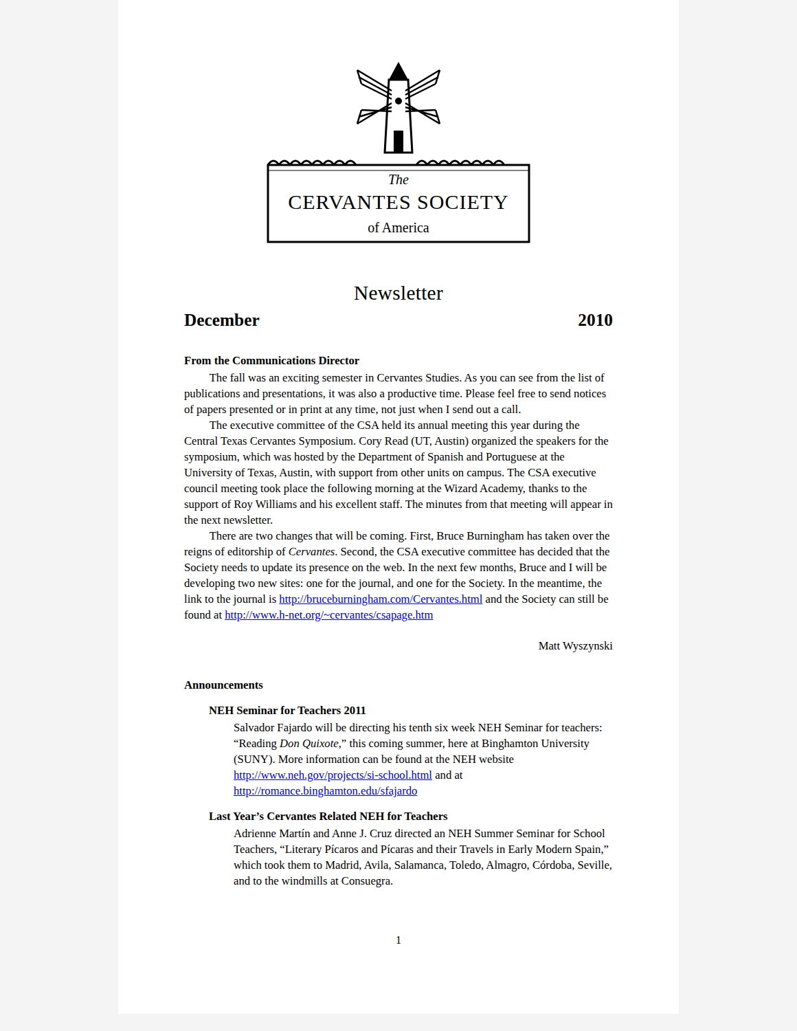The Cervantes Society of America The CERVANTES SOCIETY of America
Newsletter
December 2010
From the Communications Director
The fall was an exciting semester in Cervantes Studies. As you can see from the list of publications and presentations, it was also a productive time. Please feel free to send notices of papers presented or in print at any time, not just when I send out a call.
The executive committee of the CSA held its annual meeting this year during the Central Texas Cervantes Symposium. Cory Read (UT, Austin) organized the speakers for the symposium, which was hosted by the Department of Spanish and Portuguese at the University of Texas, Austin, with support from other units on campus. The CSA executive council meeting took place the following morning at the Wizard Academy, thanks to the support of Roy Williams and his excellent staff. The minutes from that meeting will appear in the next newsletter.
There are two changes that will be coming. First, Bruce Burningham has taken over the reigns of editorship of Cervantes. Second, the CSA executive committee has decided that the Society needs to update its presence on the web. In the next few months, Bruce and I will be developing two new sites: one for the journal, and one for the Society. In the meantime, the link to the journal is http://bruceburningham.com/Cervantes.html and the Society can still be found at http://www.h-net.org/~cervantes/csapage.htm
Matt Wyszynski
Announcements
NEH Seminar for Teachers 2011
Salvador Fajardo will be directing his tenth six week NEH Seminar for teachers: “Reading Don Quixote,” this coming summer, here at Binghamton University (SUNY). More information can be found at the NEH website http://www.neh.gov/projects/si-school.html and at http://romance.binghamton.edu/sfajardo
Last Year’s Cervantes Related NEH for Teachers
Adrienne Martín and Anne J. Cruz directed an NEH Summer Seminar for School Teachers, “Literary Pícaros and Pícaras and their Travels in Early Modern Spain,” which took them to Madrid, Avila, Salamanca, Toledo, Almagro, Córdoba, Seville, and to the windmills at Consuegra.
1